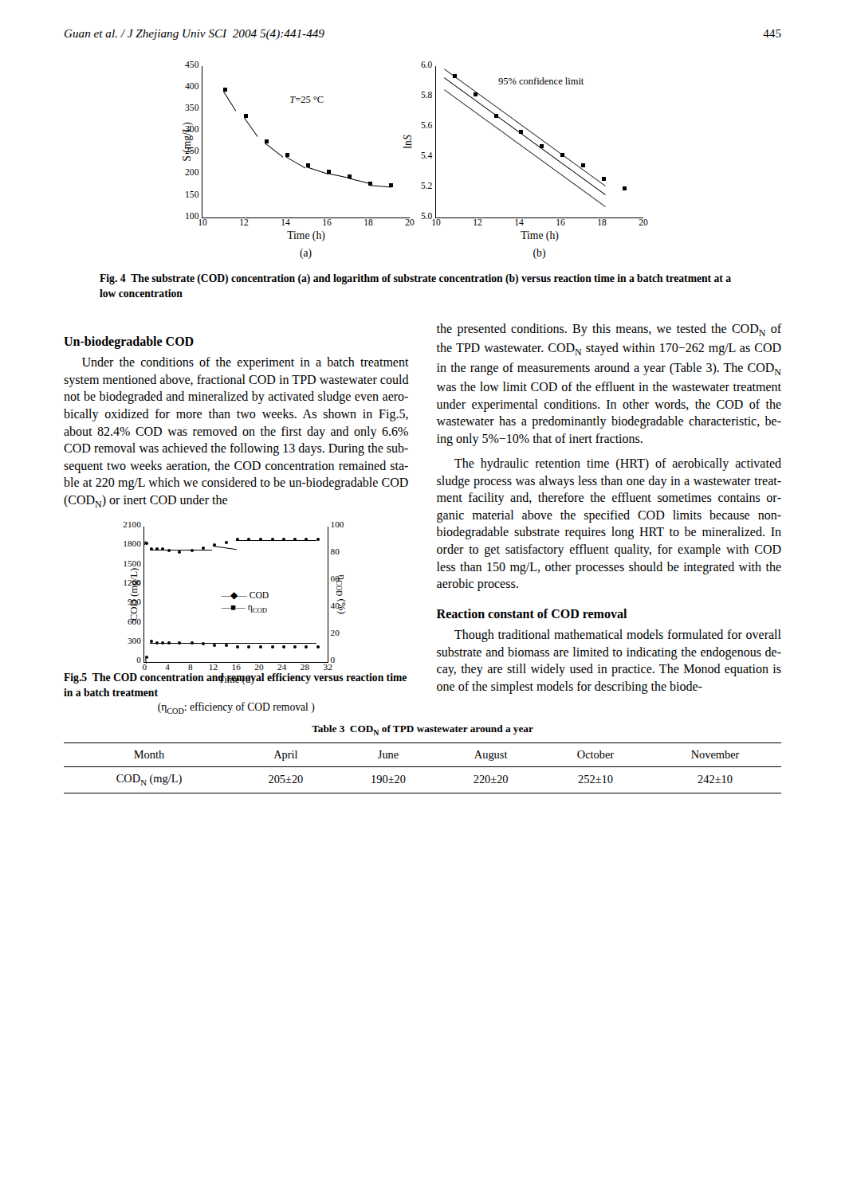Guan et al. / J Zhejiang Univ SCI 2004 5(4):441-449 445
S (mg/L) 100 150 200 250 300 350 400 450 10 12 14 16 18 20 Time (h) T=25 °C
(a)
lnS 5.0 5.2 5.4 5.6 5.8 6.0 10 12 14 16 18 20 Time (h) 95% confidence limit
(b)
Fig. 4 The substrate (COD) concentration (a) and logarithm of substrate concentration (b) versus reaction time in a batch treatment at a low concentration
Un-biodegradable COD
Under the conditions of the experiment in a batch treatment system mentioned above, fractional COD in TPD wastewater could not be biodegraded and mineralized by activated sludge even aerobically oxidized for more than two weeks. As shown in Fig.5, about 82.4% COD was removed on the first day and only 6.6% COD removal was achieved the following 13 days. During the subsequent two weeks aeration, the COD concentration remained stable at 220 mg/L which we considered to be un-biodegradable COD (CODN) or inert COD under the
COD (mg/L) ηCOD (%) 0 300 600 900 1200 1500 1800 2100 0 20 40 60 80 100 0 4 8 12 16 20 24 28 32 Time (d) —◆— COD —■— ηCOD
Fig.5 The COD concentration and removal efficiency versus reaction time in a batch treatment (ηCOD: efficiency of COD removal )
the presented conditions. By this means, we tested the CODN of the TPD wastewater. CODN stayed within 170−262 mg/L as COD in the range of measurements around a year (Table 3). The CODN was the low limit COD of the effluent in the wastewater treatment under experimental conditions. In other words, the COD of the wastewater has a predominantly biodegradable characteristic, being only 5%−10% that of inert fractions.
The hydraulic retention time (HRT) of aerobically activated sludge process was always less than one day in a wastewater treatment facility and, therefore the effluent sometimes contains organic material above the specified COD limits because non-biodegradable substrate requires long HRT to be mineralized. In order to get satisfactory effluent quality, for example with COD less than 150 mg/L, other processes should be integrated with the aerobic process.
Reaction constant of COD removal
Though traditional mathematical models formulated for overall substrate and biomass are limited to indicating the endogenous decay, they are still widely used in practice. The Monod equation is one of the simplest models for describing the biode-
Table 3 COD N of TPD wastewater around a year
| Month | April | June | August | October | November |
| --- | --- | --- | --- | --- | --- |
| COD N (mg/L) | 205±20 | 190±20 | 220±20 | 252±10 | 242±10 |